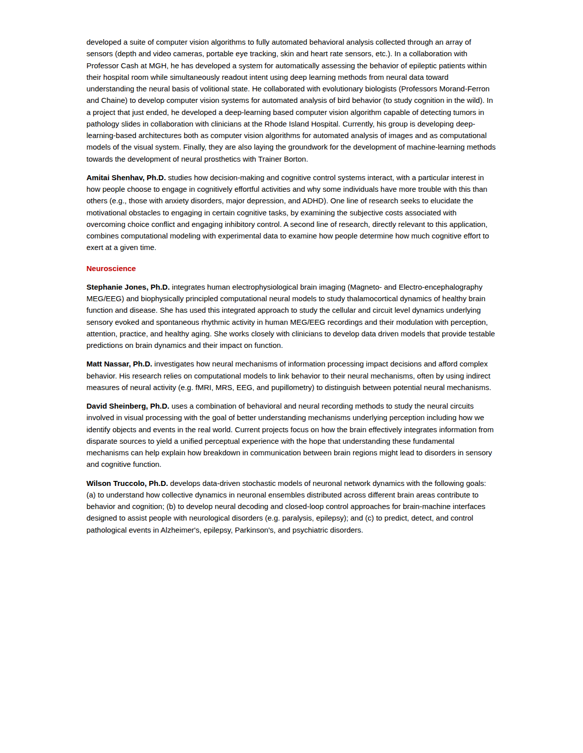developed a suite of computer vision algorithms to fully automated behavioral analysis collected through an array of sensors (depth and video cameras, portable eye tracking, skin and heart rate sensors, etc.). In a collaboration with Professor Cash at MGH, he has developed a system for automatically assessing the behavior of epileptic patients within their hospital room while simultaneously readout intent using deep learning methods from neural data toward understanding the neural basis of volitional state. He collaborated with evolutionary biologists (Professors Morand-Ferron and Chaine) to develop computer vision systems for automated analysis of bird behavior (to study cognition in the wild). In a project that just ended, he developed a deep-learning based computer vision algorithm capable of detecting tumors in pathology slides in collaboration with clinicians at the Rhode Island Hospital. Currently, his group is developing deep-learning-based architectures both as computer vision algorithms for automated analysis of images and as computational models of the visual system. Finally, they are also laying the groundwork for the development of machine-learning methods towards the development of neural prosthetics with Trainer Borton.
Amitai Shenhav, Ph.D. studies how decision-making and cognitive control systems interact, with a particular interest in how people choose to engage in cognitively effortful activities and why some individuals have more trouble with this than others (e.g., those with anxiety disorders, major depression, and ADHD). One line of research seeks to elucidate the motivational obstacles to engaging in certain cognitive tasks, by examining the subjective costs associated with overcoming choice conflict and engaging inhibitory control. A second line of research, directly relevant to this application, combines computational modeling with experimental data to examine how people determine how much cognitive effort to exert at a given time.
Neuroscience
Stephanie Jones, Ph.D. integrates human electrophysiological brain imaging (Magneto- and Electro-encephalography MEG/EEG) and biophysically principled computational neural models to study thalamocortical dynamics of healthy brain function and disease. She has used this integrated approach to study the cellular and circuit level dynamics underlying sensory evoked and spontaneous rhythmic activity in human MEG/EEG recordings and their modulation with perception, attention, practice, and healthy aging. She works closely with clinicians to develop data driven models that provide testable predictions on brain dynamics and their impact on function.
Matt Nassar, Ph.D. investigates how neural mechanisms of information processing impact decisions and afford complex behavior. His research relies on computational models to link behavior to their neural mechanisms, often by using indirect measures of neural activity (e.g. fMRI, MRS, EEG, and pupillometry) to distinguish between potential neural mechanisms.
David Sheinberg, Ph.D. uses a combination of behavioral and neural recording methods to study the neural circuits involved in visual processing with the goal of better understanding mechanisms underlying perception including how we identify objects and events in the real world. Current projects focus on how the brain effectively integrates information from disparate sources to yield a unified perceptual experience with the hope that understanding these fundamental mechanisms can help explain how breakdown in communication between brain regions might lead to disorders in sensory and cognitive function.
Wilson Truccolo, Ph.D. develops data-driven stochastic models of neuronal network dynamics with the following goals: (a) to understand how collective dynamics in neuronal ensembles distributed across different brain areas contribute to behavior and cognition; (b) to develop neural decoding and closed-loop control approaches for brain-machine interfaces designed to assist people with neurological disorders (e.g. paralysis, epilepsy); and (c) to predict, detect, and control pathological events in Alzheimer's, epilepsy, Parkinson's, and psychiatric disorders.